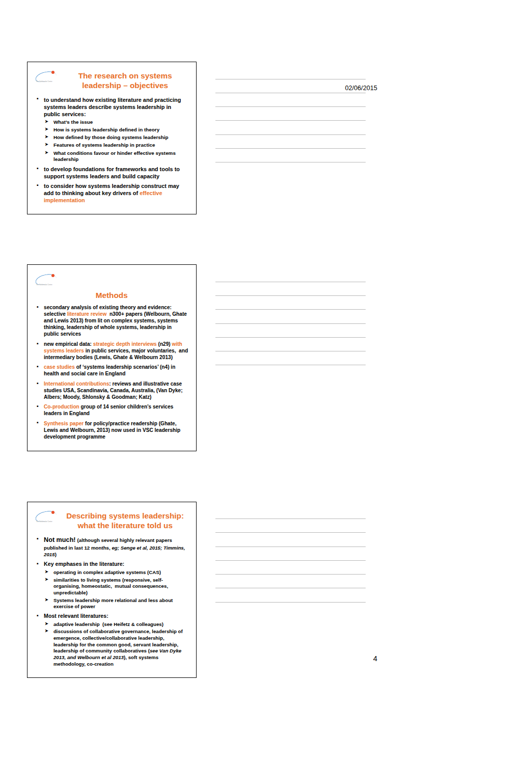02/06/2015
The Colebrooke Centre
The research on systems leadership – objectives
to understand how existing literature and practicing systems leaders describe systems leadership in public services:
What’s the issue
How is systems leadership defined in theory
How defined by those doing systems leadership
Features of systems leadership in practice
What conditions favour or hinder effective systems leadership
to develop foundations for frameworks and tools to support systems leaders and build capacity
to consider how systems leadership construct may add to thinking about key drivers of effective implementation
The Colebrooke Centre
Methods
secondary analysis of existing theory and evidence: selective literature review n300+ papers (Welbourn, Ghate and Lewis 2013) from lit on complex systems, systems thinking, leadership of whole systems, leadership in public services
new empirical data: strategic depth interviews (n29) with systems leaders in public services, major voluntaries, and intermediary bodies (Lewis, Ghate & Welbourn 2013)
case studies of ‘systems leadership scenarios’ (n4) in health and social care in England
International contributions: reviews and illustrative case studies USA, Scandinavia, Canada, Australia, (Van Dyke; Albers; Moody, Shlonsky & Goodman; Katz)
Co-production group of 14 senior children’s services leaders in England
Synthesis paper for policy/practice readership (Ghate, Lewis and Welbourn, 2013) now used in VSC leadership development programme
The Colebrooke Centre
Describing systems leadership: what the literature told us
Not much! (although several highly relevant papers published in last 12 months, eg; Senge et al, 2015; Timmins, 2015)
Key emphases in the literature:
operating in complex adaptive systems (CAS)
similarities to living systems (responsive, self-organising, homeostatic, mutual consequences, unpredictable)
Systems leadership more relational and less about exercise of power
Most relevant literatures:
adaptive leadership (see Heifetz & colleagues)
discussions of collaborative governance, leadership of emergence, collective/collaborative leadership, leadership for the common good, servant leadership, leadership of community collaboratives (see Van Dyke 2013, and Welbourn et al 2013), soft systems methodology, co-creation
4